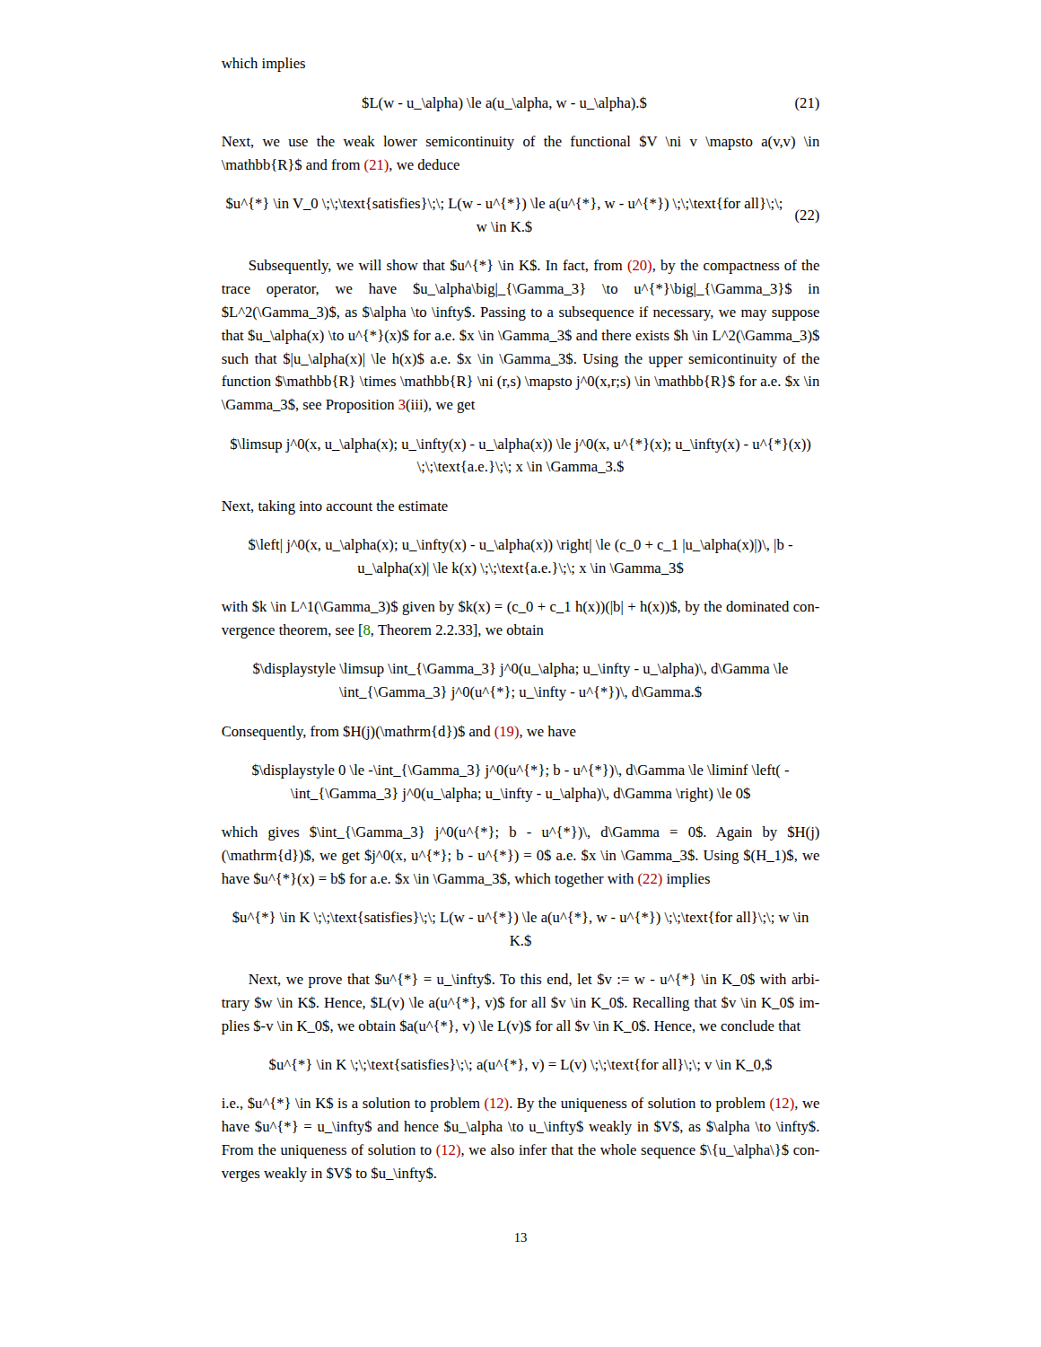which implies
$L(w - u_\alpha) \le a(u_\alpha, w - u_\alpha).$
(21)
Next, we use the weak lower semicontinuity of the functional $V \ni v \mapsto a(v,v) \in \mathbb{R}$ and from (21), we deduce
$u^{*} \in V_0 \;\;\text{satisfies}\;\; L(w - u^{*}) \le a(u^{*}, w - u^{*}) \;\;\text{for all}\;\; w \in K.$
(22)
Subsequently, we will show that $u^{*} \in K$. In fact, from (20), by the compactness of the trace operator, we have $u_\alpha\big|_{\Gamma_3} \to u^{*}\big|_{\Gamma_3}$ in $L^2(\Gamma_3)$, as $\alpha \to \infty$. Passing to a subsequence if necessary, we may suppose that $u_\alpha(x) \to u^{*}(x)$ for a.e. $x \in \Gamma_3$ and there exists $h \in L^2(\Gamma_3)$ such that $|u_\alpha(x)| \le h(x)$ a.e. $x \in \Gamma_3$. Using the upper semicontinuity of the function $\mathbb{R} \times \mathbb{R} \ni (r,s) \mapsto j^0(x,r;s) \in \mathbb{R}$ for a.e. $x \in \Gamma_3$, see Proposition 3(iii), we get
$\limsup j^0(x, u_\alpha(x); u_\infty(x) - u_\alpha(x)) \le j^0(x, u^{*}(x); u_\infty(x) - u^{*}(x)) \;\;\text{a.e.}\;\; x \in \Gamma_3.$
Next, taking into account the estimate
$\left| j^0(x, u_\alpha(x); u_\infty(x) - u_\alpha(x)) \right| \le (c_0 + c_1 |u_\alpha(x)|)\, |b - u_\alpha(x)| \le k(x) \;\;\text{a.e.}\;\; x \in \Gamma_3$
with $k \in L^1(\Gamma_3)$ given by $k(x) = (c_0 + c_1 h(x))(|b| + h(x))$, by the dominated convergence theorem, see [8, Theorem 2.2.33], we obtain
$\displaystyle \limsup \int_{\Gamma_3} j^0(u_\alpha; u_\infty - u_\alpha)\, d\Gamma \le \int_{\Gamma_3} j^0(u^{*}; u_\infty - u^{*})\, d\Gamma.$
Consequently, from $H(j)(\mathrm{d})$ and (19), we have
$\displaystyle 0 \le -\int_{\Gamma_3} j^0(u^{*}; b - u^{*})\, d\Gamma \le \liminf \left( -\int_{\Gamma_3} j^0(u_\alpha; u_\infty - u_\alpha)\, d\Gamma \right) \le 0$
which gives $\int_{\Gamma_3} j^0(u^{*}; b - u^{*})\, d\Gamma = 0$. Again by $H(j)(\mathrm{d})$, we get $j^0(x, u^{*}; b - u^{*}) = 0$ a.e. $x \in \Gamma_3$. Using $(H_1)$, we have $u^{*}(x) = b$ for a.e. $x \in \Gamma_3$, which together with (22) implies
$u^{*} \in K \;\;\text{satisfies}\;\; L(w - u^{*}) \le a(u^{*}, w - u^{*}) \;\;\text{for all}\;\; w \in K.$
Next, we prove that $u^{*} = u_\infty$. To this end, let $v := w - u^{*} \in K_0$ with arbitrary $w \in K$. Hence, $L(v) \le a(u^{*}, v)$ for all $v \in K_0$. Recalling that $v \in K_0$ implies $-v \in K_0$, we obtain $a(u^{*}, v) \le L(v)$ for all $v \in K_0$. Hence, we conclude that
$u^{*} \in K \;\;\text{satisfies}\;\; a(u^{*}, v) = L(v) \;\;\text{for all}\;\; v \in K_0,$
i.e., $u^{*} \in K$ is a solution to problem (12). By the uniqueness of solution to problem (12), we have $u^{*} = u_\infty$ and hence $u_\alpha \to u_\infty$ weakly in $V$, as $\alpha \to \infty$. From the uniqueness of solution to (12), we also infer that the whole sequence $\{u_\alpha\}$ converges weakly in $V$ to $u_\infty$.
13